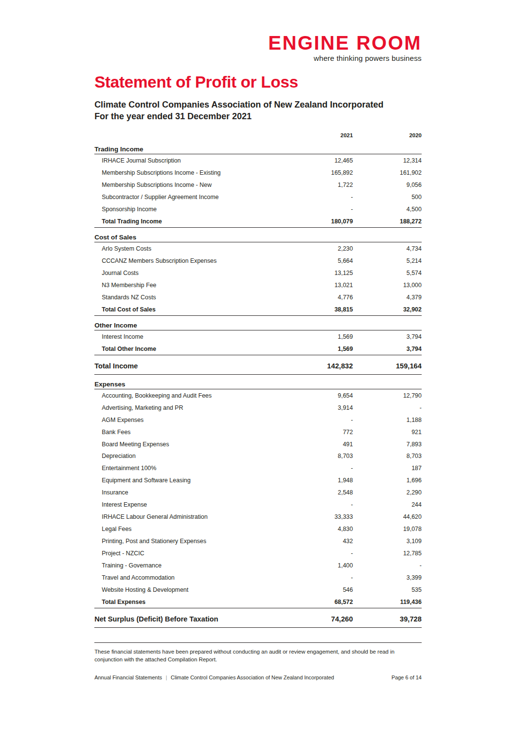ENGINE ROOM
where thinking powers business
Statement of Profit or Loss
Climate Control Companies Association of New Zealand Incorporated For the year ended 31 December 2021
| | 2021 | 2020 |
| --- | --- | --- |
| Trading Income | | |
| IRHACE Journal Subscription | 12,465 | 12,314 |
| Membership Subscriptions Income - Existing | 165,892 | 161,902 |
| Membership Subscriptions Income - New | 1,722 | 9,056 |
| Subcontractor / Supplier Agreement Income | - | 500 |
| Sponsorship Income | - | 4,500 |
| Total Trading Income | 180,079 | 188,272 |
| Cost of Sales | | |
| Arlo System Costs | 2,230 | 4,734 |
| CCCANZ Members Subscription Expenses | 5,664 | 5,214 |
| Journal Costs | 13,125 | 5,574 |
| N3 Membership Fee | 13,021 | 13,000 |
| Standards NZ Costs | 4,776 | 4,379 |
| Total Cost of Sales | 38,815 | 32,902 |
| Other Income | | |
| Interest Income | 1,569 | 3,794 |
| Total Other Income | 1,569 | 3,794 |
| Total Income | 142,832 | 159,164 |
| Expenses | | |
| Accounting, Bookkeeping and Audit Fees | 9,654 | 12,790 |
| Advertising, Marketing and PR | 3,914 | - |
| AGM Expenses | - | 1,188 |
| Bank Fees | 772 | 921 |
| Board Meeting Expenses | 491 | 7,893 |
| Depreciation | 8,703 | 8,703 |
| Entertainment 100% | - | 187 |
| Equipment and Software Leasing | 1,948 | 1,696 |
| Insurance | 2,548 | 2,290 |
| Interest Expense | - | 244 |
| IRHACE Labour General Administration | 33,333 | 44,620 |
| Legal Fees | 4,830 | 19,078 |
| Printing, Post and Stationery Expenses | 432 | 3,109 |
| Project - NZCIC | - | 12,785 |
| Training - Governance | 1,400 | - |
| Travel and Accommodation | - | 3,399 |
| Website Hosting & Development | 546 | 535 |
| Total Expenses | 68,572 | 119,436 |
| Net Surplus (Deficit) Before Taxation | 74,260 | 39,728 |
These financial statements have been prepared without conducting an audit or review engagement, and should be read in conjunction with the attached Compilation Report.
Annual Financial Statements|Climate Control Companies Association of New Zealand Incorporated
Page 6 of 14